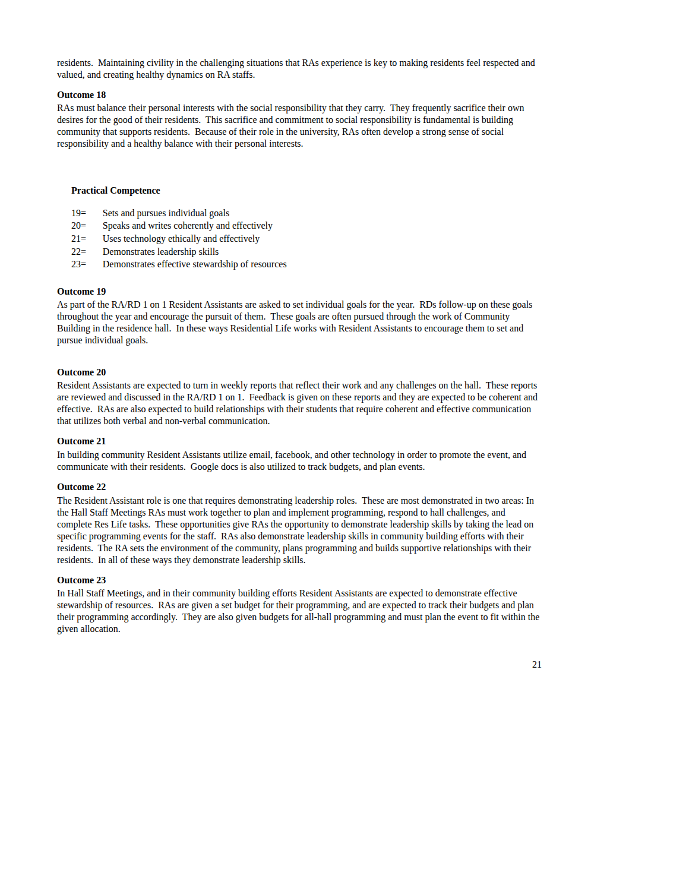residents. Maintaining civility in the challenging situations that RAs experience is key to making residents feel respected and valued, and creating healthy dynamics on RA staffs.
Outcome 18
RAs must balance their personal interests with the social responsibility that they carry. They frequently sacrifice their own desires for the good of their residents. This sacrifice and commitment to social responsibility is fundamental is building community that supports residents. Because of their role in the university, RAs often develop a strong sense of social responsibility and a healthy balance with their personal interests.
Practical Competence
19=Sets and pursues individual goals
20=Speaks and writes coherently and effectively
21=Uses technology ethically and effectively
22=Demonstrates leadership skills
23=Demonstrates effective stewardship of resources
Outcome 19
As part of the RA/RD 1 on 1 Resident Assistants are asked to set individual goals for the year. RDs follow-up on these goals throughout the year and encourage the pursuit of them. These goals are often pursued through the work of Community Building in the residence hall. In these ways Residential Life works with Resident Assistants to encourage them to set and pursue individual goals.
Outcome 20
Resident Assistants are expected to turn in weekly reports that reflect their work and any challenges on the hall. These reports are reviewed and discussed in the RA/RD 1 on 1. Feedback is given on these reports and they are expected to be coherent and effective. RAs are also expected to build relationships with their students that require coherent and effective communication that utilizes both verbal and non-verbal communication.
Outcome 21
In building community Resident Assistants utilize email, facebook, and other technology in order to promote the event, and communicate with their residents. Google docs is also utilized to track budgets, and plan events.
Outcome 22
The Resident Assistant role is one that requires demonstrating leadership roles. These are most demonstrated in two areas: In the Hall Staff Meetings RAs must work together to plan and implement programming, respond to hall challenges, and complete Res Life tasks. These opportunities give RAs the opportunity to demonstrate leadership skills by taking the lead on specific programming events for the staff. RAs also demonstrate leadership skills in community building efforts with their residents. The RA sets the environment of the community, plans programming and builds supportive relationships with their residents. In all of these ways they demonstrate leadership skills.
Outcome 23
In Hall Staff Meetings, and in their community building efforts Resident Assistants are expected to demonstrate effective stewardship of resources. RAs are given a set budget for their programming, and are expected to track their budgets and plan their programming accordingly. They are also given budgets for all-hall programming and must plan the event to fit within the given allocation.
21